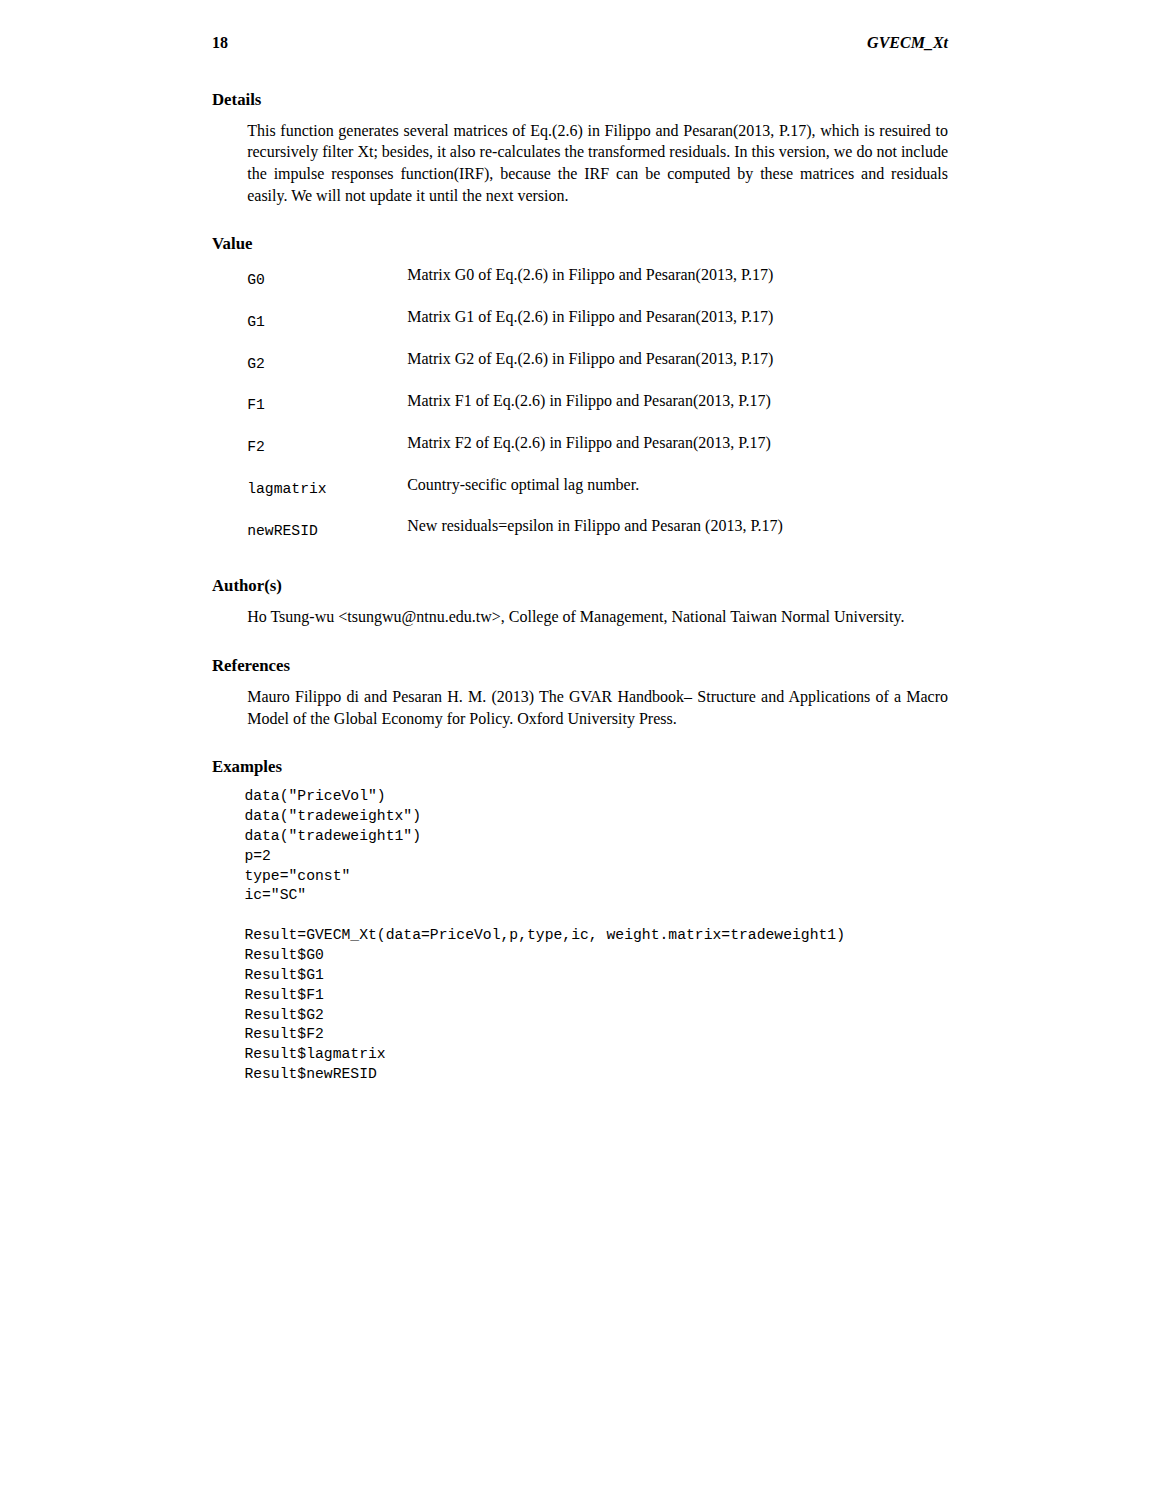18 GVECM_Xt
Details
This function generates several matrices of Eq.(2.6) in Filippo and Pesaran(2013, P.17), which is resuired to recursively filter Xt; besides, it also re-calculates the transformed residuals. In this version, we do not include the impulse responses function(IRF), because the IRF can be computed by these matrices and residuals easily. We will not update it until the next version.
Value
G0
Matrix G0 of Eq.(2.6) in Filippo and Pesaran(2013, P.17)
G1
Matrix G1 of Eq.(2.6) in Filippo and Pesaran(2013, P.17)
G2
Matrix G2 of Eq.(2.6) in Filippo and Pesaran(2013, P.17)
F1
Matrix F1 of Eq.(2.6) in Filippo and Pesaran(2013, P.17)
F2
Matrix F2 of Eq.(2.6) in Filippo and Pesaran(2013, P.17)
lagmatrix
Country-secific optimal lag number.
newRESID
New residuals=epsilon in Filippo and Pesaran (2013, P.17)
Author(s)
Ho Tsung-wu <tsungwu@ntnu.edu.tw>, College of Management, National Taiwan Normal University.
References
Mauro Filippo di and Pesaran H. M. (2013) The GVAR Handbook– Structure and Applications of a Macro Model of the Global Economy for Policy. Oxford University Press.
Examples
data("PriceVol")
data("tradeweightx")
data("tradeweight1")
p=2
type="const"
ic="SC"

Result=GVECM_Xt(data=PriceVol,p,type,ic, weight.matrix=tradeweight1)
Result$G0
Result$G1
Result$F1
Result$G2
Result$F2
Result$lagmatrix
Result$newRESID